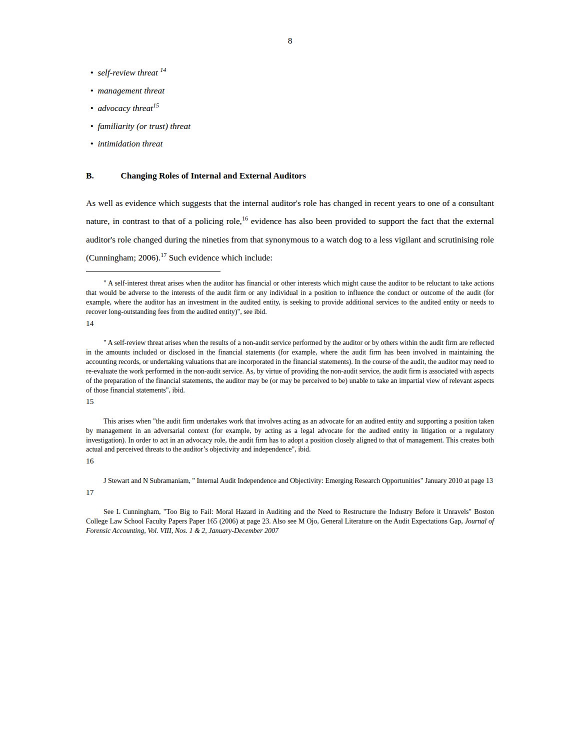8
self-review threat 14
management threat
advocacy threat15
familiarity (or trust) threat
intimidation threat
B. Changing Roles of Internal and External Auditors
As well as evidence which suggests that the internal auditor's role has changed in recent years to one of a consultant nature, in contrast to that of a policing role,16 evidence has also been provided to support the fact that the external auditor's role changed during the nineties from that synonymous to a watch dog to a less vigilant and scrutinising role (Cunningham; 2006).17 Such evidence which include:
" A self-interest threat arises when the auditor has financial or other interests which might cause the auditor to be reluctant to take actions that would be adverse to the interests of the audit firm or any individual in a position to influence the conduct or outcome of the audit (for example, where the auditor has an investment in the audited entity, is seeking to provide additional services to the audited entity or needs to recover long-outstanding fees from the audited entity)", see ibid.
14
" A self-review threat arises when the results of a non-audit service performed by the auditor or by others within the audit firm are reflected in the amounts included or disclosed in the financial statements (for example, where the audit firm has been involved in maintaining the accounting records, or undertaking valuations that are incorporated in the financial statements). In the course of the audit, the auditor may need to re-evaluate the work performed in the non-audit service. As, by virtue of providing the non-audit service, the audit firm is associated with aspects of the preparation of the financial statements, the auditor may be (or may be perceived to be) unable to take an impartial view of relevant aspects of those financial statements", ibid.
15
This arises when "the audit firm undertakes work that involves acting as an advocate for an audited entity and supporting a position taken by management in an adversarial context (for example, by acting as a legal advocate for the audited entity in litigation or a regulatory investigation). In order to act in an advocacy role, the audit firm has to adopt a position closely aligned to that of management. This creates both actual and perceived threats to the auditor’s objectivity and independence", ibid.
16
J Stewart and N Subramaniam, " Internal Audit Independence and Objectivity: Emerging Research Opportunities" January 2010 at page 13
17
See L Cunningham, "Too Big to Fail: Moral Hazard in Auditing and the Need to Restructure the Industry Before it Unravels" Boston College Law School Faculty Papers Paper 165 (2006) at page 23. Also see M Ojo, General Literature on the Audit Expectations Gap, Journal of Forensic Accounting, Vol. VIII, Nos. 1 & 2, January-December 2007